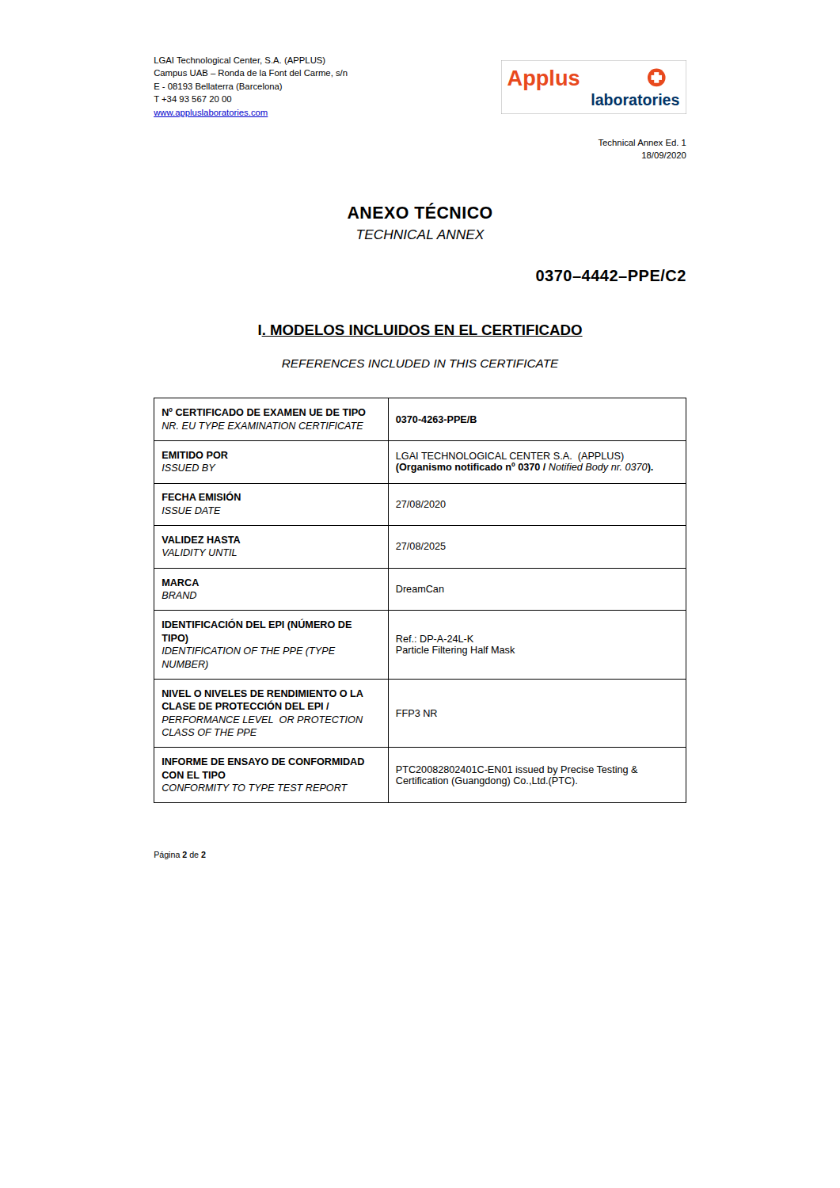LGAI Technological Center, S.A. (APPLUS)
Campus UAB – Ronda de la Font del Carme, s/n
E - 08193 Bellaterra (Barcelona)
T +34 93 567 20 00
www.appluslaboratories.com
Technical Annex Ed. 1
18/09/2020
ANEXO TÉCNICO
TECHNICAL ANNEX
0370–4442–PPE/C2
I. MODELOS INCLUIDOS EN EL CERTIFICADO
REFERENCES INCLUDED IN THIS CERTIFICATE
| Nº CERTIFICADO DE EXAMEN UE DE TIPO NR. EU TYPE EXAMINATION CERTIFICATE | 0370-4263-PPE/B |
| EMITIDO POR ISSUED BY | LGAI TECHNOLOGICAL CENTER S.A. (APPLUS) (Organismo notificado nº 0370 / Notified Body nr. 0370 ). |
| FECHA EMISIÓN ISSUE DATE | 27/08/2020 |
| VALIDEZ HASTA VALIDITY UNTIL | 27/08/2025 |
| MARCA BRAND | DreamCan |
| IDENTIFICACIÓN DEL EPI (NÚMERO DE TIPO) IDENTIFICATION OF THE PPE (TYPE NUMBER) | Ref.: DP-A-24L-K Particle Filtering Half Mask |
| NIVEL O NIVELES DE RENDIMIENTO O LA CLASE DE PROTECCIÓN DEL EPI / PERFORMANCE LEVEL OR PROTECTION CLASS OF THE PPE | FFP3 NR |
| INFORME DE ENSAYO DE CONFORMIDAD CON EL TIPO CONFORMITY TO TYPE TEST REPORT | PTC20082802401C-EN01 issued by Precise Testing & Certification (Guangdong) Co.,Ltd.(PTC). |
Página 2 de 2